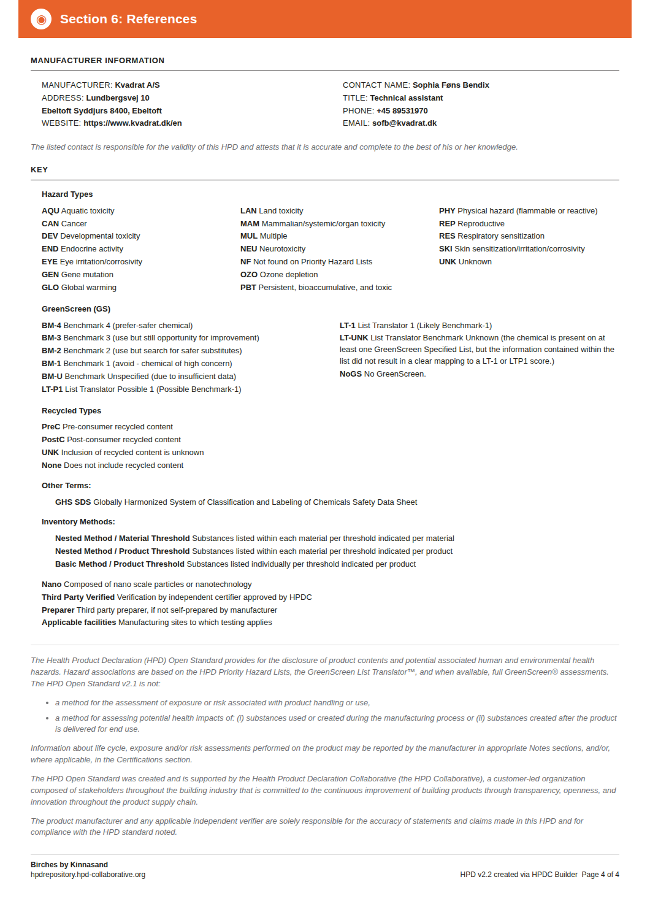◉
Section 6: References
Manufacturer Information
MANUFACTURER: Kvadrat A/S
ADDRESS: Lundbergsvej 10
Ebeltoft Syddjurs 8400, Ebeltoft
WEBSITE: https://www.kvadrat.dk/en
CONTACT NAME: Sophia Føns Bendix
TITLE: Technical assistant
PHONE: +45 89531970
EMAIL: sofb@kvadrat.dk
The listed contact is responsible for the validity of this HPD and attests that it is accurate and complete to the best of his or her knowledge.
KEY
Hazard Types
AQU Aquatic toxicity
CAN Cancer
DEV Developmental toxicity
END Endocrine activity
EYE Eye irritation/corrosivity
GEN Gene mutation
GLO Global warming
LAN Land toxicity
MAM Mammalian/systemic/organ toxicity
MUL Multiple
NEU Neurotoxicity
NF Not found on Priority Hazard Lists
OZO Ozone depletion
PBT Persistent, bioaccumulative, and toxic
PHY Physical hazard (flammable or reactive)
REP Reproductive
RES Respiratory sensitization
SKI Skin sensitization/irritation/corrosivity
UNK Unknown
GreenScreen (GS)
BM-4 Benchmark 4 (prefer-safer chemical)
BM-3 Benchmark 3 (use but still opportunity for improvement)
BM-2 Benchmark 2 (use but search for safer substitutes)
BM-1 Benchmark 1 (avoid - chemical of high concern)
BM-U Benchmark Unspecified (due to insufficient data)
LT-P1 List Translator Possible 1 (Possible Benchmark-1)
LT-1 List Translator 1 (Likely Benchmark-1)
LT-UNK List Translator Benchmark Unknown (the chemical is present on at least one GreenScreen Specified List, but the information contained within the list did not result in a clear mapping to a LT-1 or LTP1 score.)
NoGS No GreenScreen.
Recycled Types
PreC Pre-consumer recycled content
PostC Post-consumer recycled content
UNK Inclusion of recycled content is unknown
None Does not include recycled content
Other Terms:
GHS SDS Globally Harmonized System of Classification and Labeling of Chemicals Safety Data Sheet
Inventory Methods:
Nested Method / Material Threshold Substances listed within each material per threshold indicated per material
Nested Method / Product Threshold Substances listed within each material per threshold indicated per product
Basic Method / Product Threshold Substances listed individually per threshold indicated per product
Nano Composed of nano scale particles or nanotechnology
Third Party Verified Verification by independent certifier approved by HPDC
Preparer Third party preparer, if not self-prepared by manufacturer
Applicable facilities Manufacturing sites to which testing applies
The Health Product Declaration (HPD) Open Standard provides for the disclosure of product contents and potential associated human and environmental health hazards. Hazard associations are based on the HPD Priority Hazard Lists, the GreenScreen List Translator™, and when available, full GreenScreen® assessments. The HPD Open Standard v2.1 is not:
a method for the assessment of exposure or risk associated with product handling or use,
a method for assessing potential health impacts of: (i) substances used or created during the manufacturing process or (ii) substances created after the product is delivered for end use.
Information about life cycle, exposure and/or risk assessments performed on the product may be reported by the manufacturer in appropriate Notes sections, and/or, where applicable, in the Certifications section.
The HPD Open Standard was created and is supported by the Health Product Declaration Collaborative (the HPD Collaborative), a customer-led organization composed of stakeholders throughout the building industry that is committed to the continuous improvement of building products through transparency, openness, and innovation throughout the product supply chain.
The product manufacturer and any applicable independent verifier are solely responsible for the accuracy of statements and claims made in this HPD and for compliance with the HPD standard noted.
Birches by Kinnasand
hpdrepository.hpd-collaborative.org
HPD v2.2 created via HPDC Builder Page 4 of 4